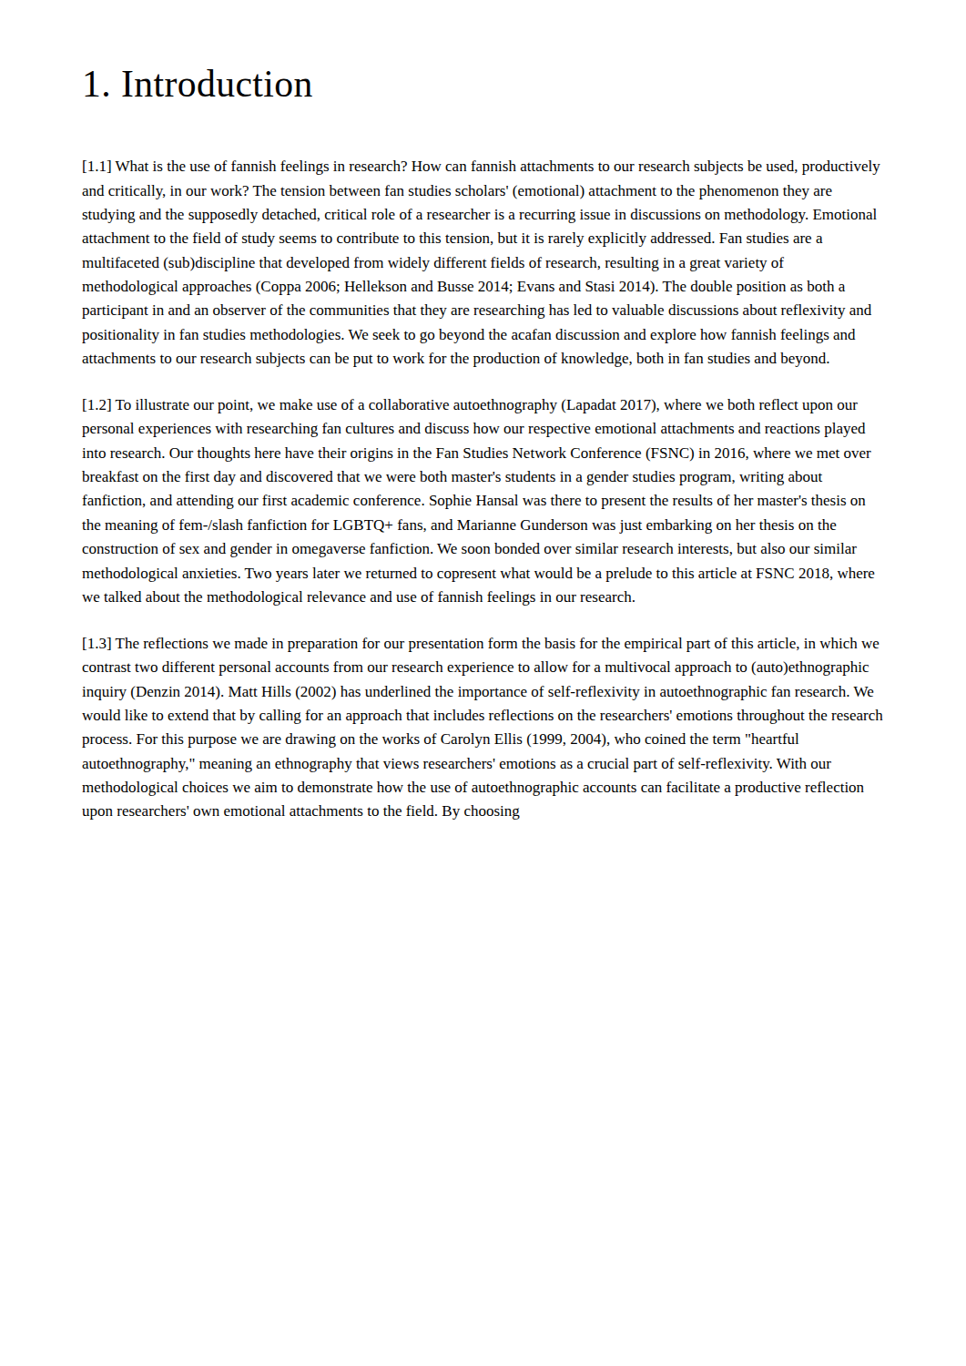1. Introduction
[1.1] What is the use of fannish feelings in research? How can fannish attachments to our research subjects be used, productively and critically, in our work? The tension between fan studies scholars' (emotional) attachment to the phenomenon they are studying and the supposedly detached, critical role of a researcher is a recurring issue in discussions on methodology. Emotional attachment to the field of study seems to contribute to this tension, but it is rarely explicitly addressed. Fan studies are a multifaceted (sub)discipline that developed from widely different fields of research, resulting in a great variety of methodological approaches (Coppa 2006; Hellekson and Busse 2014; Evans and Stasi 2014). The double position as both a participant in and an observer of the communities that they are researching has led to valuable discussions about reflexivity and positionality in fan studies methodologies. We seek to go beyond the acafan discussion and explore how fannish feelings and attachments to our research subjects can be put to work for the production of knowledge, both in fan studies and beyond.
[1.2] To illustrate our point, we make use of a collaborative autoethnography (Lapadat 2017), where we both reflect upon our personal experiences with researching fan cultures and discuss how our respective emotional attachments and reactions played into research. Our thoughts here have their origins in the Fan Studies Network Conference (FSNC) in 2016, where we met over breakfast on the first day and discovered that we were both master's students in a gender studies program, writing about fanfiction, and attending our first academic conference. Sophie Hansal was there to present the results of her master's thesis on the meaning of fem-/slash fanfiction for LGBTQ+ fans, and Marianne Gunderson was just embarking on her thesis on the construction of sex and gender in omegaverse fanfiction. We soon bonded over similar research interests, but also our similar methodological anxieties. Two years later we returned to copresent what would be a prelude to this article at FSNC 2018, where we talked about the methodological relevance and use of fannish feelings in our research.
[1.3] The reflections we made in preparation for our presentation form the basis for the empirical part of this article, in which we contrast two different personal accounts from our research experience to allow for a multivocal approach to (auto)ethnographic inquiry (Denzin 2014). Matt Hills (2002) has underlined the importance of self-reflexivity in autoethnographic fan research. We would like to extend that by calling for an approach that includes reflections on the researchers' emotions throughout the research process. For this purpose we are drawing on the works of Carolyn Ellis (1999, 2004), who coined the term "heartful autoethnography," meaning an ethnography that views researchers' emotions as a crucial part of self-reflexivity. With our methodological choices we aim to demonstrate how the use of autoethnographic accounts can facilitate a productive reflection upon researchers' own emotional attachments to the field. By choosing